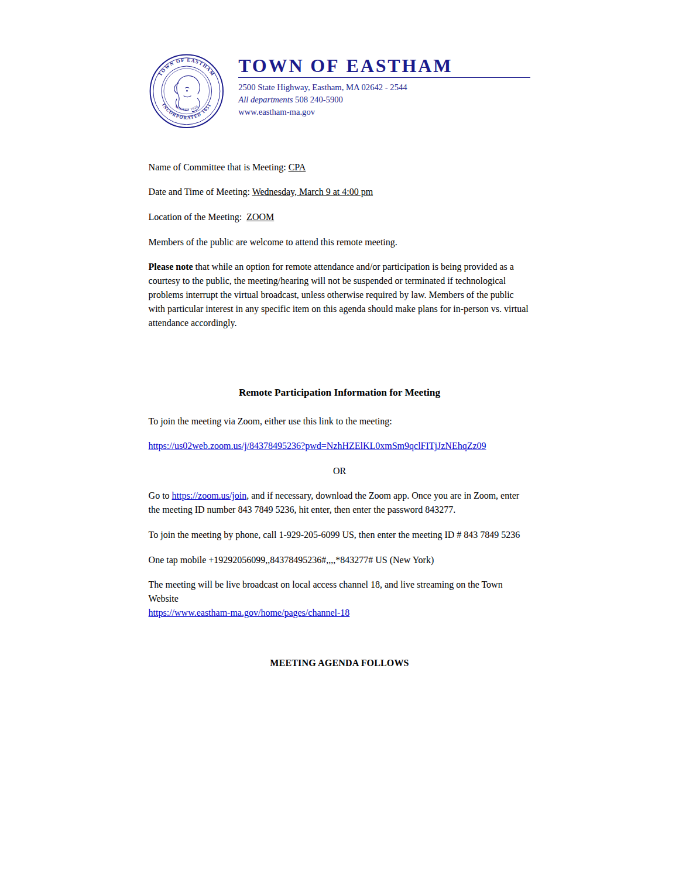Town of Eastham, Incorporated 1651, Nauset 1620 TOWN OF EASTHAM INCORPORATED 1651 NAUSET 1620
TOWN OF EASTHAM
2500 State Highway, Eastham, MA 02642 - 2544
All departments 508 240-5900
www.eastham-ma.gov
Name of Committee that is Meeting: CPA
Date and Time of Meeting: Wednesday, March 9 at 4:00 pm
Location of the Meeting: ZOOM
Members of the public are welcome to attend this remote meeting.
Please note that while an option for remote attendance and/or participation is being provided as a courtesy to the public, the meeting/hearing will not be suspended or terminated if technological problems interrupt the virtual broadcast, unless otherwise required by law. Members of the public with particular interest in any specific item on this agenda should make plans for in-person vs. virtual attendance accordingly.
Remote Participation Information for Meeting
To join the meeting via Zoom, either use this link to the meeting:
https://us02web.zoom.us/j/84378495236?pwd=NzhHZElKL0xmSm9qclFITjJzNEhqZz09
OR
Go to https://zoom.us/join, and if necessary, download the Zoom app. Once you are in Zoom, enter the meeting ID number 843 7849 5236, hit enter, then enter the password 843277.
To join the meeting by phone, call 1-929-205-6099 US, then enter the meeting ID # 843 7849 5236
One tap mobile +19292056099,,84378495236#,,,,*843277# US (New York)
The meeting will be live broadcast on local access channel 18, and live streaming on the Town Website
https://www.eastham-ma.gov/home/pages/channel-18
MEETING AGENDA FOLLOWS